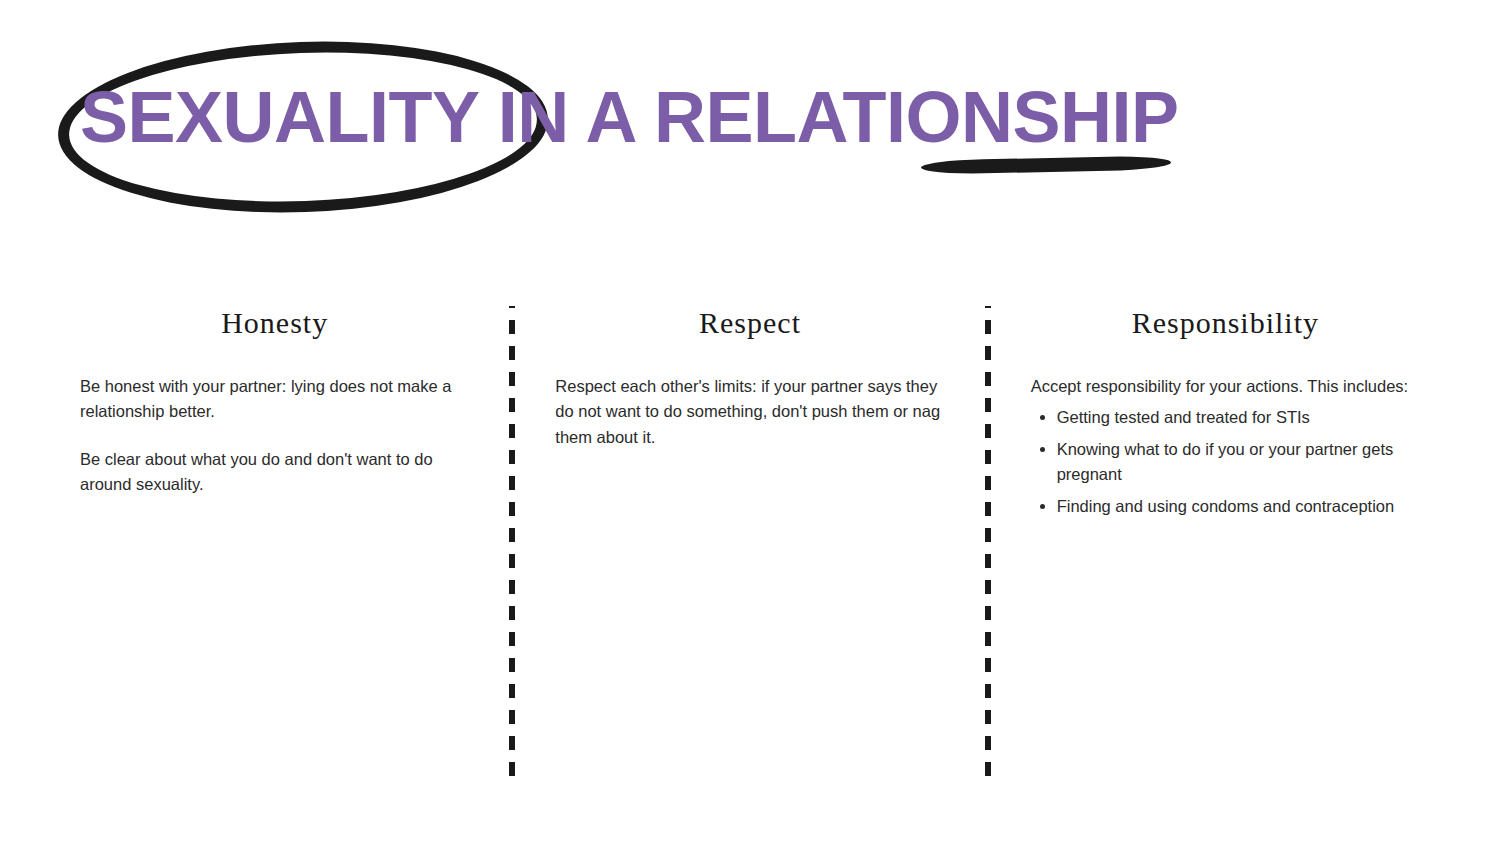Sexuality in a Relationship
Honesty
Be honest with your partner: lying does not make a relationship better.
Be clear about what you do and don't want to do around sexuality.
Respect
Respect each other's limits: if your partner says they do not want to do something, don't push them or nag them about it.
Responsibility
Accept responsibility for your actions. This includes:
Getting tested and treated for STIs
Knowing what to do if you or your partner gets pregnant
Finding and using condoms and contraception